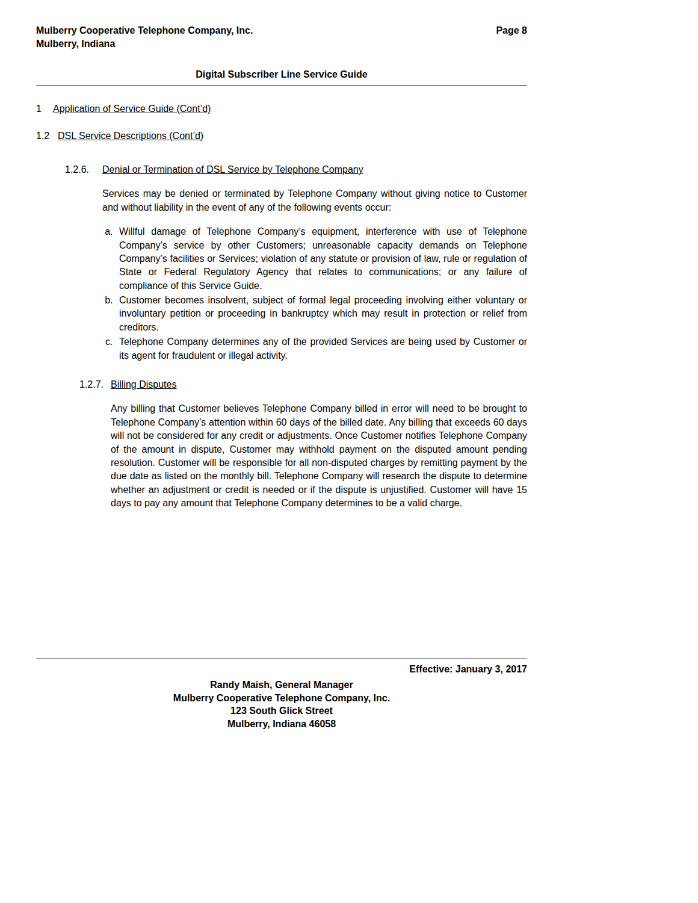Mulberry Cooperative Telephone Company, Inc.
Mulberry, Indiana
Page 8
Digital Subscriber Line Service Guide
1 Application of Service Guide (Cont’d)
1.2 DSL Service Descriptions (Cont’d)
1.2.6. Denial or Termination of DSL Service by Telephone Company
Services may be denied or terminated by Telephone Company without giving notice to Customer and without liability in the event of any of the following events occur:
Willful damage of Telephone Company’s equipment, interference with use of Telephone Company’s service by other Customers; unreasonable capacity demands on Telephone Company’s facilities or Services; violation of any statute or provision of law, rule or regulation of State or Federal Regulatory Agency that relates to communications; or any failure of compliance of this Service Guide.
Customer becomes insolvent, subject of formal legal proceeding involving either voluntary or involuntary petition or proceeding in bankruptcy which may result in protection or relief from creditors.
Telephone Company determines any of the provided Services are being used by Customer or its agent for fraudulent or illegal activity.
1.2.7. Billing Disputes
Any billing that Customer believes Telephone Company billed in error will need to be brought to Telephone Company’s attention within 60 days of the billed date. Any billing that exceeds 60 days will not be considered for any credit or adjustments. Once Customer notifies Telephone Company of the amount in dispute, Customer may withhold payment on the disputed amount pending resolution. Customer will be responsible for all non-disputed charges by remitting payment by the due date as listed on the monthly bill. Telephone Company will research the dispute to determine whether an adjustment or credit is needed or if the dispute is unjustified. Customer will have 15 days to pay any amount that Telephone Company determines to be a valid charge.
Effective: January 3, 2017
Randy Maish, General Manager
Mulberry Cooperative Telephone Company, Inc.
123 South Glick Street
Mulberry, Indiana 46058